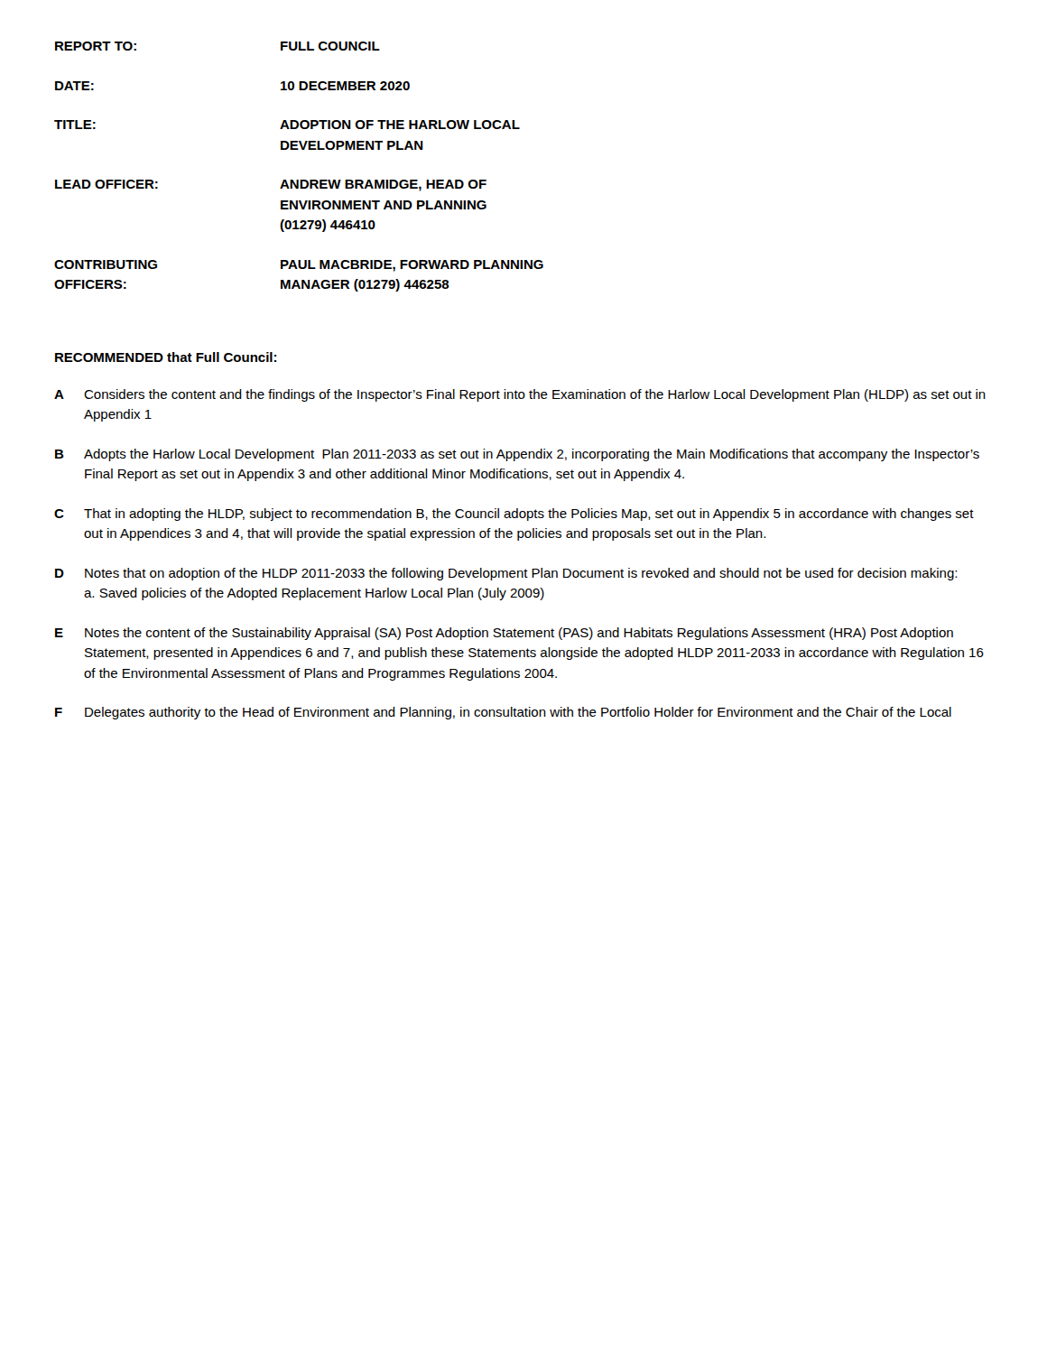| REPORT TO: | FULL COUNCIL |
| DATE: | 10 DECEMBER 2020 |
| TITLE: | ADOPTION OF THE HARLOW LOCAL DEVELOPMENT PLAN |
| LEAD OFFICER: | ANDREW BRAMIDGE, HEAD OF ENVIRONMENT AND PLANNING (01279) 446410 |
| CONTRIBUTING OFFICERS: | PAUL MACBRIDE, FORWARD PLANNING MANAGER (01279) 446258 |
RECOMMENDED that Full Council:
A Considers the content and the findings of the Inspector’s Final Report into the Examination of the Harlow Local Development Plan (HLDP) as set out in Appendix 1
B Adopts the Harlow Local Development Plan 2011-2033 as set out in Appendix 2, incorporating the Main Modifications that accompany the Inspector’s Final Report as set out in Appendix 3 and other additional Minor Modifications, set out in Appendix 4.
C That in adopting the HLDP, subject to recommendation B, the Council adopts the Policies Map, set out in Appendix 5 in accordance with changes set out in Appendices 3 and 4, that will provide the spatial expression of the policies and proposals set out in the Plan.
D Notes that on adoption of the HLDP 2011-2033 the following Development Plan Document is revoked and should not be used for decision making: a. Saved policies of the Adopted Replacement Harlow Local Plan (July 2009)
E Notes the content of the Sustainability Appraisal (SA) Post Adoption Statement (PAS) and Habitats Regulations Assessment (HRA) Post Adoption Statement, presented in Appendices 6 and 7, and publish these Statements alongside the adopted HLDP 2011-2033 in accordance with Regulation 16 of the Environmental Assessment of Plans and Programmes Regulations 2004.
F Delegates authority to the Head of Environment and Planning, in consultation with the Portfolio Holder for Environment and the Chair of the Local